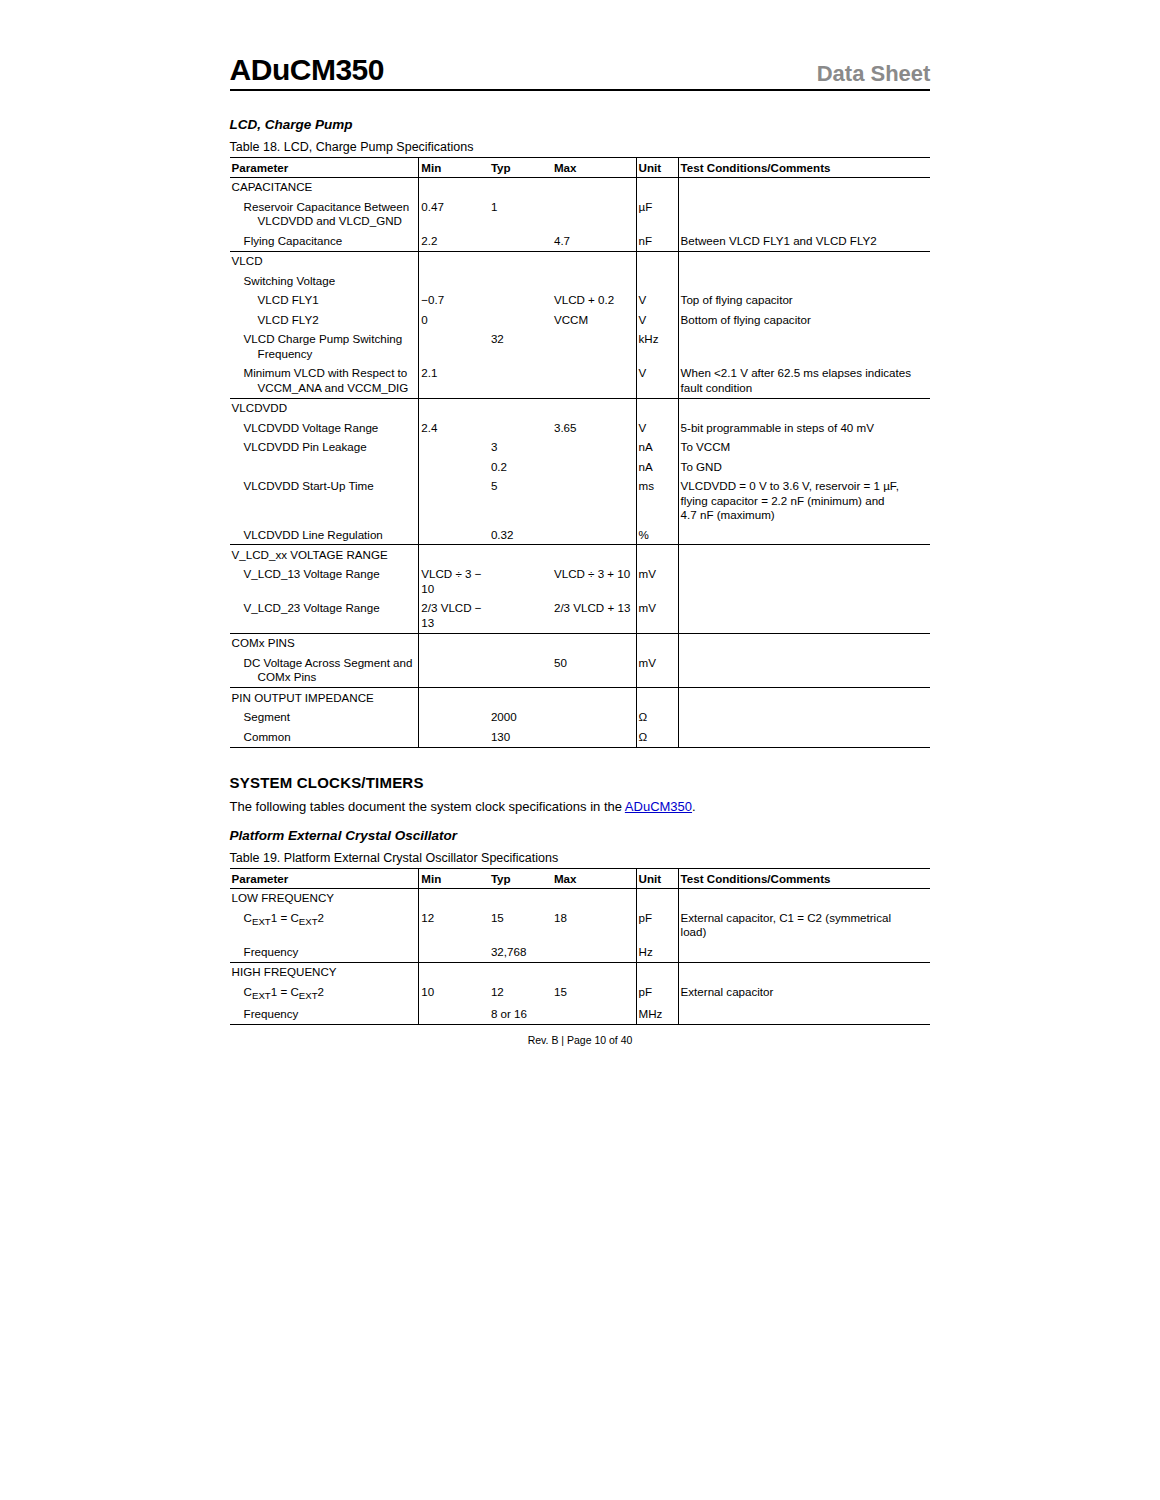ADuCM350
Data Sheet
LCD, Charge Pump
Table 18. LCD, Charge Pump Specifications
| Parameter | Min | Typ | Max | Unit | Test Conditions/Comments |
| --- | --- | --- | --- | --- | --- |
| CAPACITANCE | | | | | |
| Reservoir Capacitance Between VLCDVDD and VLCD_GND | 0.47 | 1 | | µF | |
| Flying Capacitance | 2.2 | | 4.7 | nF | Between VLCD FLY1 and VLCD FLY2 |
| VLCD | | | | | |
| Switching Voltage | | | | | |
| VLCD FLY1 | −0.7 | | VLCD + 0.2 | V | Top of flying capacitor |
| VLCD FLY2 | 0 | | VCCM | V | Bottom of flying capacitor |
| VLCD Charge Pump Switching Frequency | | 32 | | kHz | |
| Minimum VLCD with Respect to VCCM_ANA and VCCM_DIG | 2.1 | | | V | When <2.1 V after 62.5 ms elapses indicates fault condition |
| VLCDVDD | | | | | |
| VLCDVDD Voltage Range | 2.4 | | 3.65 | V | 5-bit programmable in steps of 40 mV |
| VLCDVDD Pin Leakage | | 3 | | nA | To VCCM |
| | | 0.2 | | nA | To GND |
| VLCDVDD Start-Up Time | | 5 | | ms | VLCDVDD = 0 V to 3.6 V, reservoir = 1 µF, flying capacitor = 2.2 nF (minimum) and 4.7 nF (maximum) |
| VLCDVDD Line Regulation | | 0.32 | | % | |
| V_LCD_xx VOLTAGE RANGE | | | | | |
| V_LCD_13 Voltage Range | VLCD ÷ 3 − 10 | | VLCD ÷ 3 + 10 | mV | |
| V_LCD_23 Voltage Range | 2/3 VLCD − 13 | | 2/3 VLCD + 13 | mV | |
| COMx PINS | | | | | |
| DC Voltage Across Segment and COMx Pins | | | 50 | mV | |
| PIN OUTPUT IMPEDANCE | | | | | |
| Segment | | 2000 | | Ω | |
| Common | | 130 | | Ω | |
SYSTEM CLOCKS/TIMERS
The following tables document the system clock specifications in the ADuCM350.
Platform External Crystal Oscillator
Table 19. Platform External Crystal Oscillator Specifications
| Parameter | Min | Typ | Max | Unit | Test Conditions/Comments |
| --- | --- | --- | --- | --- | --- |
| LOW FREQUENCY | | | | | |
| C EXT 1 = C EXT 2 | 12 | 15 | 18 | pF | External capacitor, C1 = C2 (symmetrical load) |
| Frequency | | 32,768 | | Hz | |
| HIGH FREQUENCY | | | | | |
| C EXT 1 = C EXT 2 | 10 | 12 | 15 | pF | External capacitor |
| Frequency | | 8 or 16 | | MHz | |
Rev. B | Page 10 of 40